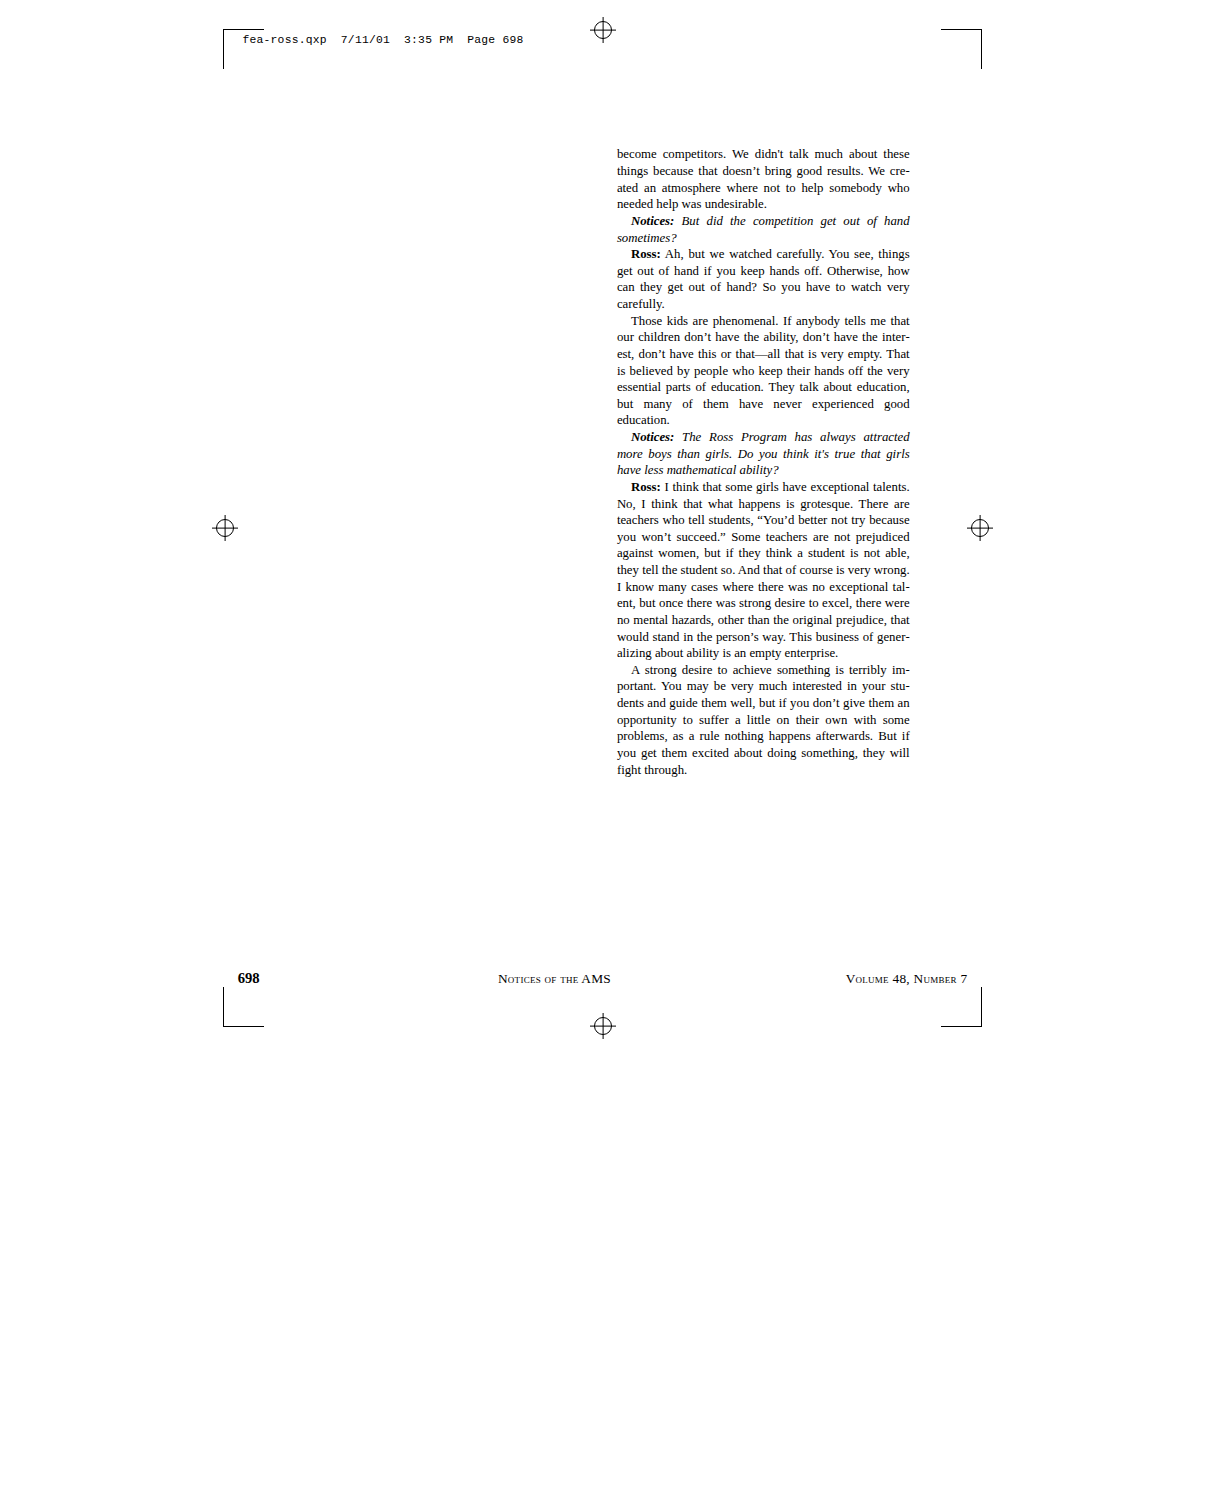fea-ross.qxp 7/11/01 3:35 PM Page 698
become competitors. We didn't talk much about these things because that doesn’t bring good results. We created an atmosphere where not to help somebody who needed help was undesirable.
Notices: But did the competition get out of hand sometimes?
Ross: Ah, but we watched carefully. You see, things get out of hand if you keep hands off. Otherwise, how can they get out of hand? So you have to watch very carefully.
Those kids are phenomenal. If anybody tells me that our children don’t have the ability, don’t have the interest, don’t have this or that—all that is very empty. That is believed by people who keep their hands off the very essential parts of education. They talk about education, but many of them have never experienced good education.
Notices: The Ross Program has always attracted more boys than girls. Do you think it's true that girls have less mathematical ability?
Ross: I think that some girls have exceptional talents. No, I think that what happens is grotesque. There are teachers who tell students, “You’d better not try because you won’t succeed.” Some teachers are not prejudiced against women, but if they think a student is not able, they tell the student so. And that of course is very wrong. I know many cases where there was no exceptional talent, but once there was strong desire to excel, there were no mental hazards, other than the original prejudice, that would stand in the person’s way. This business of generalizing about ability is an empty enterprise.
A strong desire to achieve something is terribly important. You may be very much interested in your students and guide them well, but if you don’t give them an opportunity to suffer a little on their own with some problems, as a rule nothing happens afterwards. But if you get them excited about doing something, they will fight through.
698
Notices of the AMS
Volume 48, Number 7